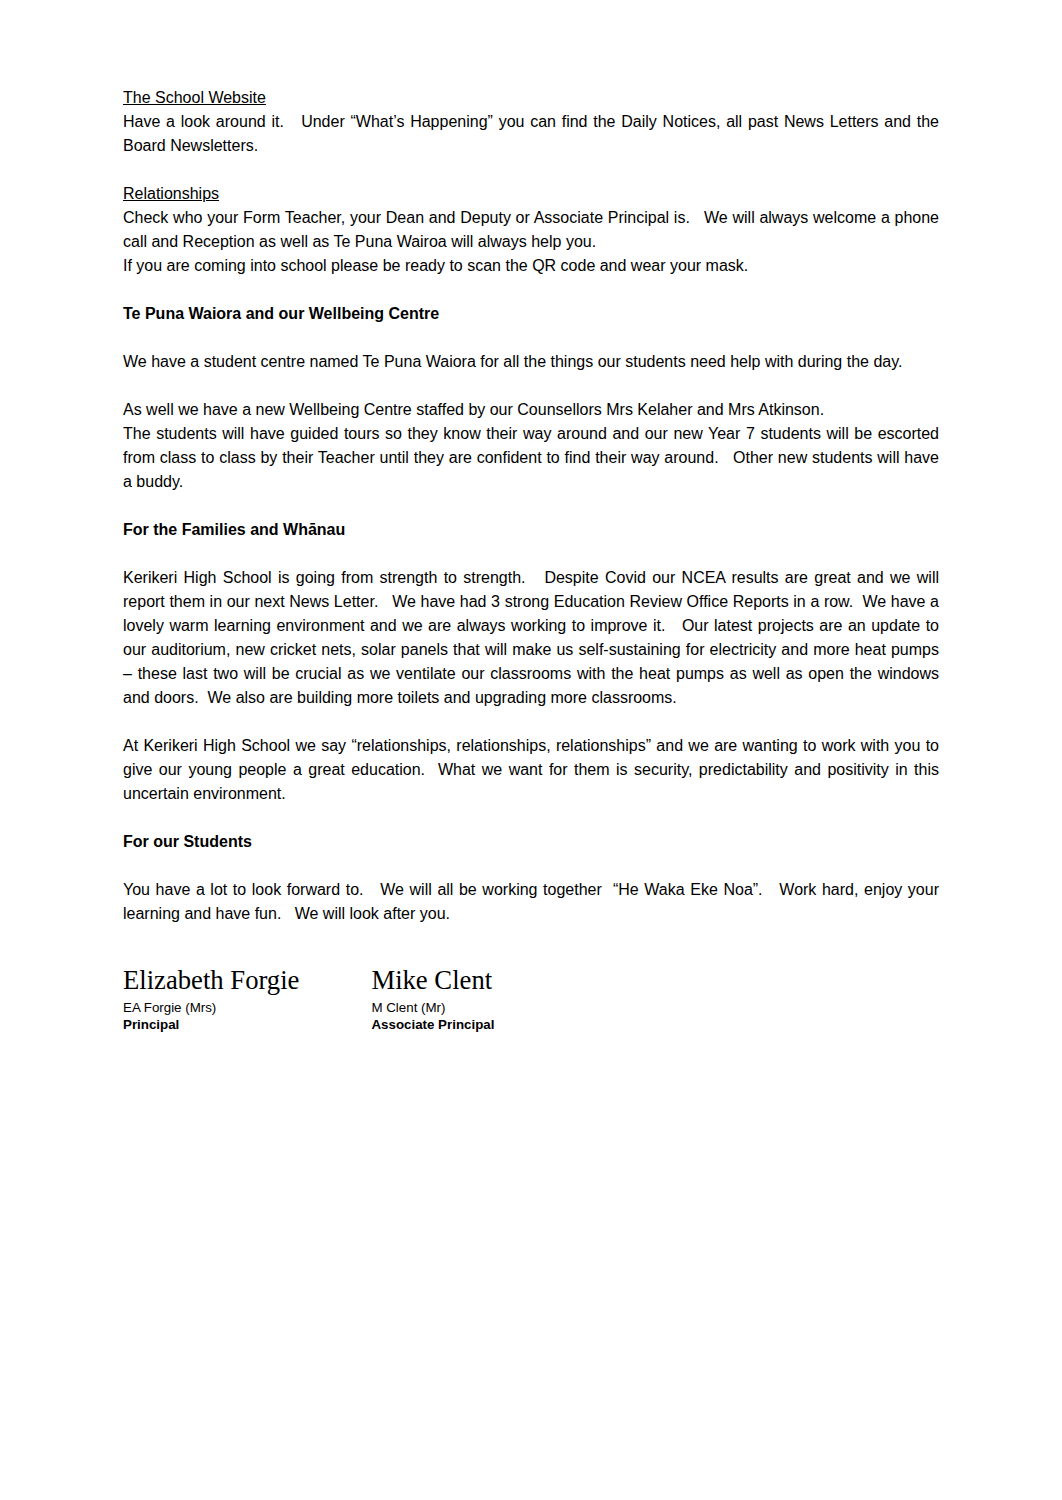The School Website
Have a look around it. Under “What’s Happening” you can find the Daily Notices, all past News Letters and the Board Newsletters.
Relationships
Check who your Form Teacher, your Dean and Deputy or Associate Principal is. We will always welcome a phone call and Reception as well as Te Puna Wairoa will always help you.
If you are coming into school please be ready to scan the QR code and wear your mask.
Te Puna Waiora and our Wellbeing Centre
We have a student centre named Te Puna Waiora for all the things our students need help with during the day.
As well we have a new Wellbeing Centre staffed by our Counsellors Mrs Kelaher and Mrs Atkinson.
The students will have guided tours so they know their way around and our new Year 7 students will be escorted from class to class by their Teacher until they are confident to find their way around. Other new students will have a buddy.
For the Families and Whānau
Kerikeri High School is going from strength to strength. Despite Covid our NCEA results are great and we will report them in our next News Letter. We have had 3 strong Education Review Office Reports in a row. We have a lovely warm learning environment and we are always working to improve it. Our latest projects are an update to our auditorium, new cricket nets, solar panels that will make us self-sustaining for electricity and more heat pumps – these last two will be crucial as we ventilate our classrooms with the heat pumps as well as open the windows and doors. We also are building more toilets and upgrading more classrooms.
At Kerikeri High School we say “relationships, relationships, relationships” and we are wanting to work with you to give our young people a great education. What we want for them is security, predictability and positivity in this uncertain environment.
For our Students
You have a lot to look forward to. We will all be working together “He Waka Eke Noa”. Work hard, enjoy your learning and have fun. We will look after you.
Elizabeth Forgie
EA Forgie (Mrs)
Principal
Mike Clent
M Clent (Mr)
Associate Principal